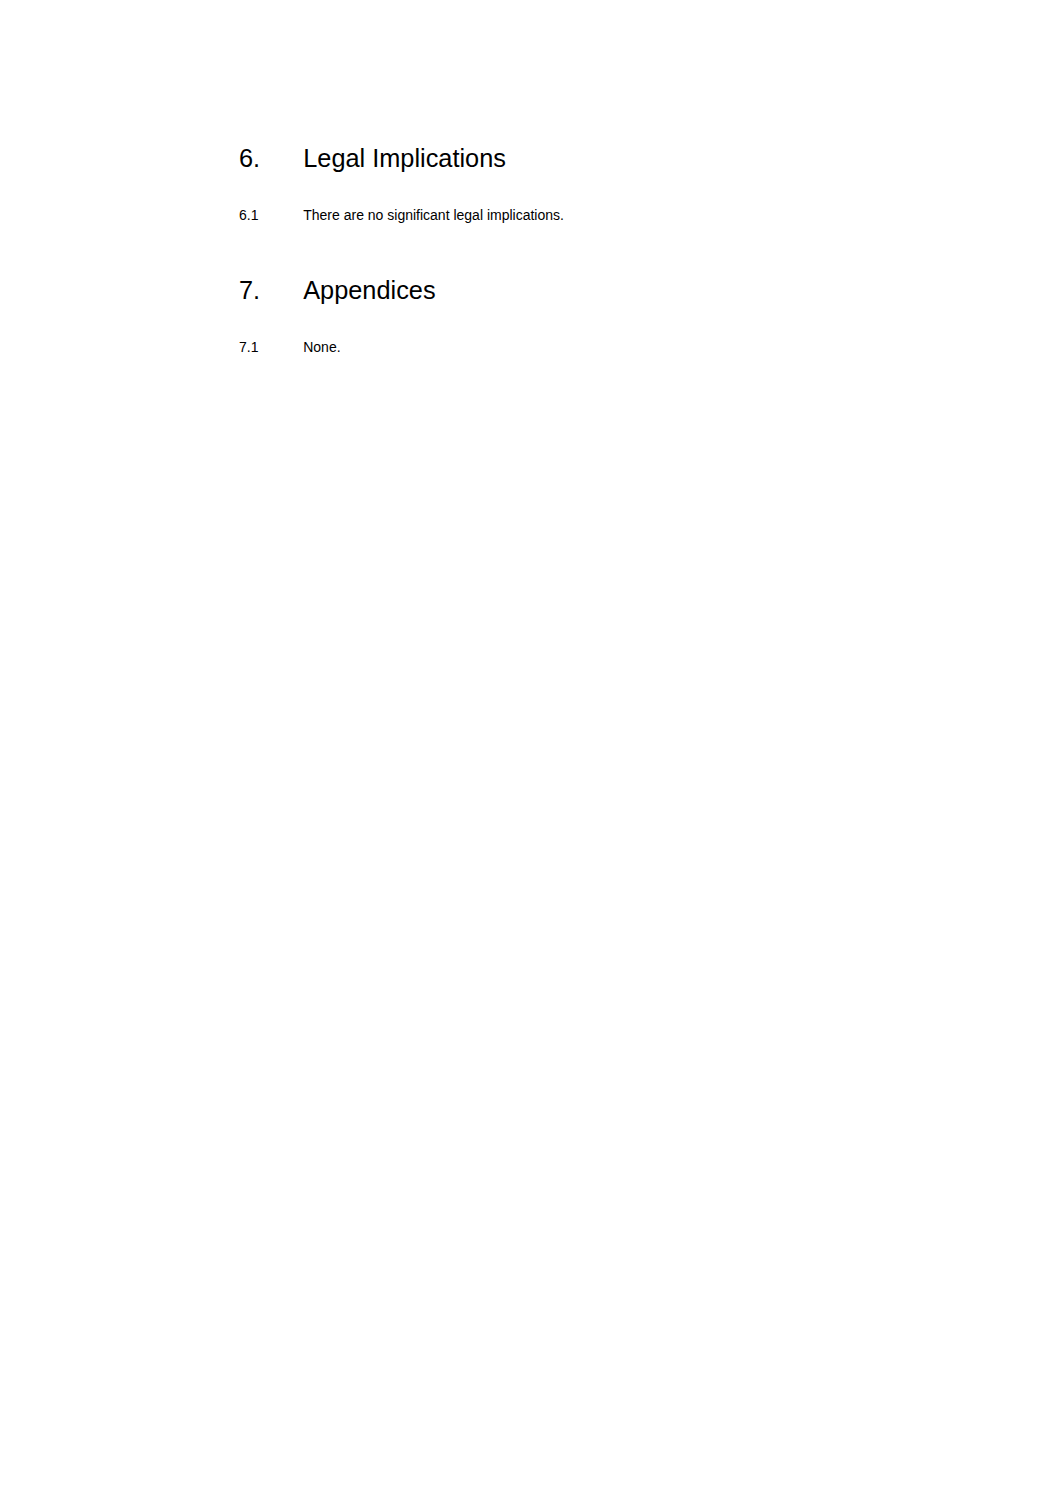6. Legal Implications
6.1 There are no significant legal implications.
7. Appendices
7.1 None.